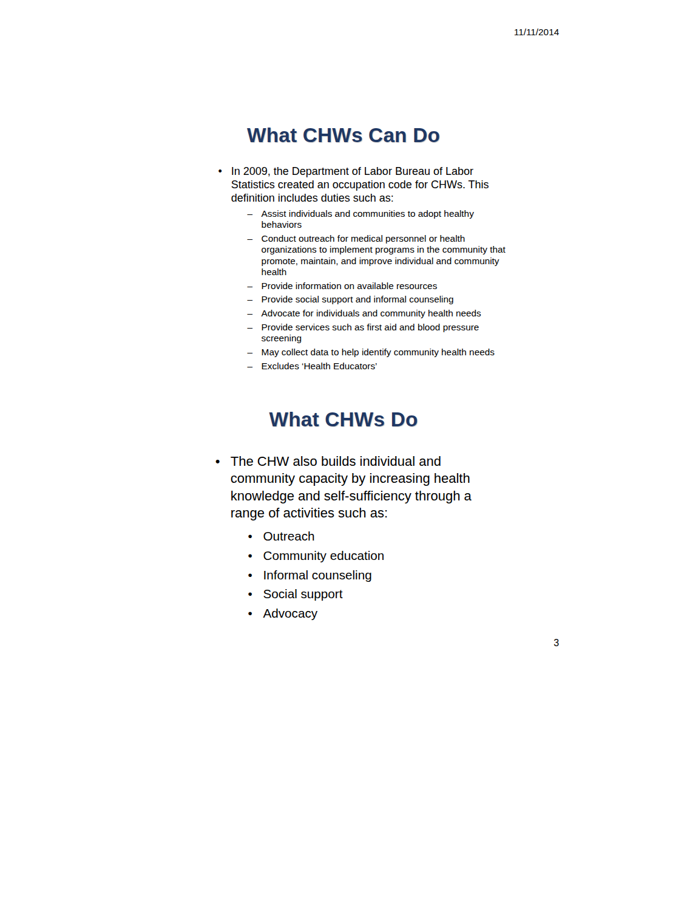11/11/2014
What CHWs Can Do
In 2009, the Department of Labor Bureau of Labor Statistics created an occupation code for CHWs. This definition includes duties such as:
Assist individuals and communities to adopt healthy behaviors
Conduct outreach for medical personnel or health organizations to implement programs in the community that promote, maintain, and improve individual and community health
Provide information on available resources
Provide social support and informal counseling
Advocate for individuals and community health needs
Provide services such as first aid and blood pressure screening
May collect data to help identify community health needs
Excludes ‘Health Educators’
What CHWs Do
The CHW also builds individual and community capacity by increasing health knowledge and self-sufficiency through a range of activities such as:
Outreach
Community education
Informal counseling
Social support
Advocacy
3